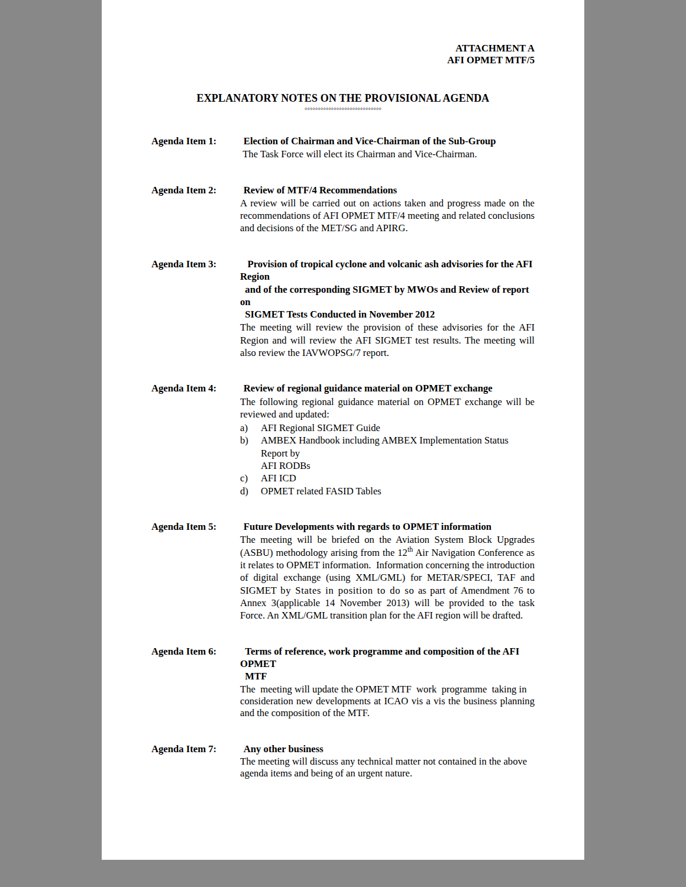ATTACHMENT A
AFI OPMET MTF/5
EXPLANATORY NOTES ON THE PROVISIONAL AGENDA
°°°°°°°°°°°°°°°°°°°°°°°°°°°°°
Agenda Item 1:
Election of Chairman and Vice-Chairman of the Sub-Group
The Task Force will elect its Chairman and Vice-Chairman.
Agenda Item 2:
Review of MTF/4 Recommendations
A review will be carried out on actions taken and progress made on the recommendations of AFI OPMET MTF/4 meeting and related conclusions and decisions of the MET/SG and APIRG.
Agenda Item 3:
Provision of tropical cyclone and volcanic ash advisories for the AFI Region
and of the corresponding SIGMET by MWOs and Review of report on
SIGMET Tests Conducted in November 2012
The meeting will review the provision of these advisories for the AFI Region and will review the AFI SIGMET test results. The meeting will also review the IAVWOPSG/7 report.
Agenda Item 4:
Review of regional guidance material on OPMET exchange
The following regional guidance material on OPMET exchange will be reviewed and updated:
a) AFI Regional SIGMET Guide
b) AMBEX Handbook including AMBEX Implementation Status Report by
AFI RODBs
c) AFI ICD
d) OPMET related FASID Tables
Agenda Item 5:
Future Developments with regards to OPMET information
The meeting will be briefed on the Aviation System Block Upgrades (ASBU) methodology arising from the 12th Air Navigation Conference as it relates to OPMET information. Information concerning the introduction of digital exchange (using XML/GML) for METAR/SPECI, TAF and SIGMET by States in position to do so as part of Amendment 76 to Annex 3(applicable 14 November 2013) will be provided to the task Force. An XML/GML transition plan for the AFI region will be drafted.
Agenda Item 6:
Terms of reference, work programme and composition of the AFI OPMET
MTF
The meeting will update the OPMET MTF work programme taking in
consideration new developments at ICAO vis a vis the business planning and the composition of the MTF.
Agenda Item 7:
Any other business
The meeting will discuss any technical matter not contained in the above
agenda items and being of an urgent nature.